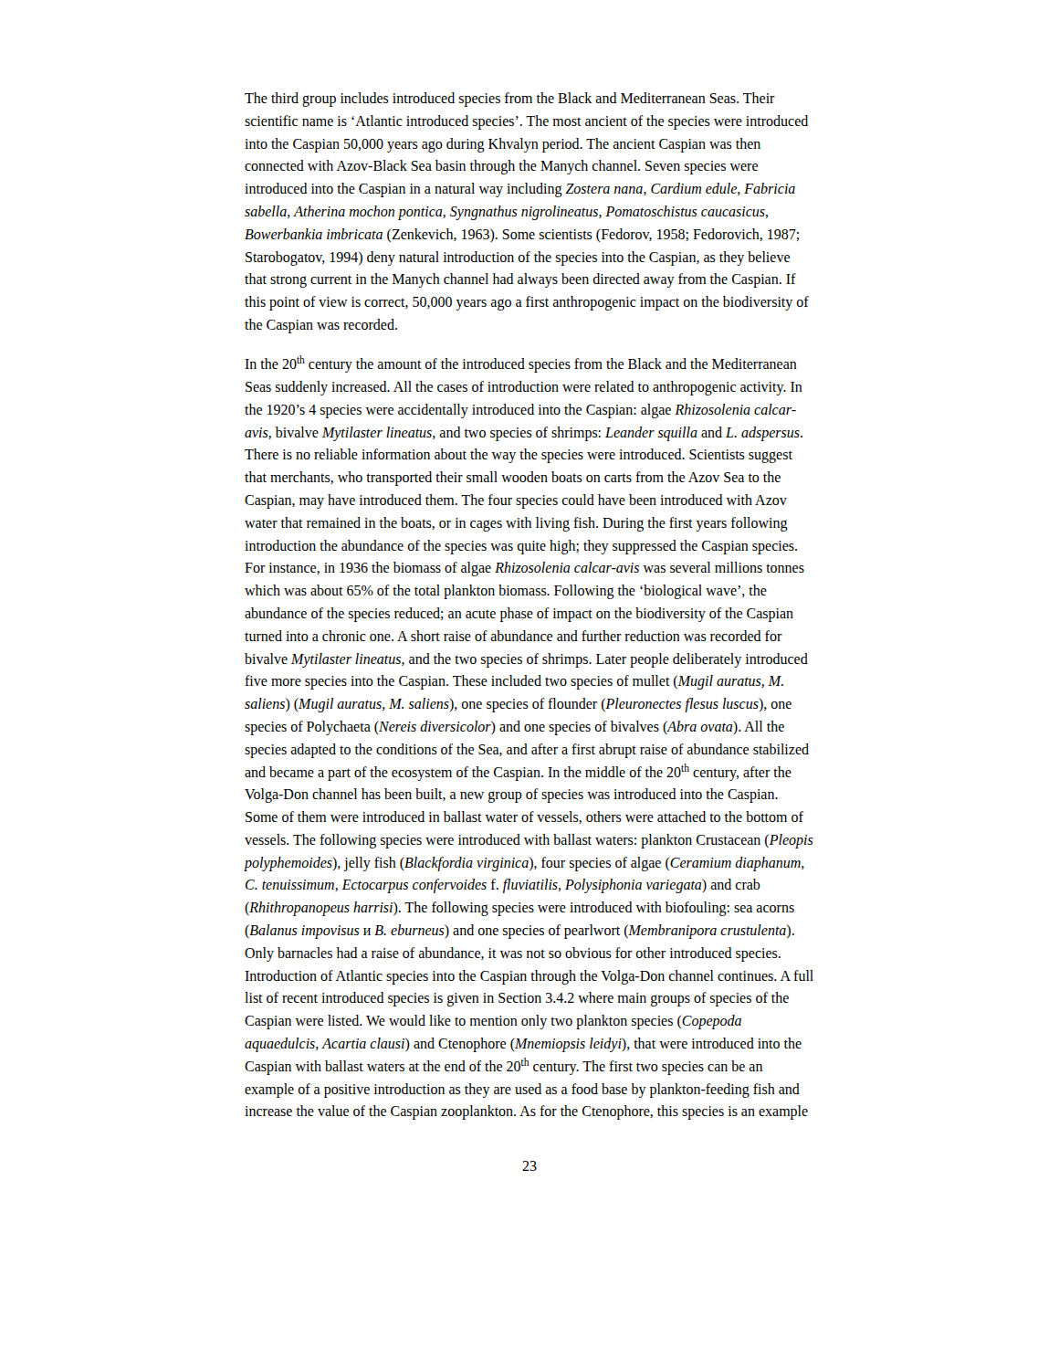The third group includes introduced species from the Black and Mediterranean Seas. Their scientific name is ‘Atlantic introduced species’. The most ancient of the species were introduced into the Caspian 50,000 years ago during Khvalyn period. The ancient Caspian was then connected with Azov-Black Sea basin through the Manych channel. Seven species were introduced into the Caspian in a natural way including Zostera nana, Cardium edule, Fabricia sabella, Atherina mochon pontica, Syngnathus nigrolineatus, Pomatoschistus caucasicus, Bowerbankia imbricata (Zenkevich, 1963). Some scientists (Fedorov, 1958; Fedorovich, 1987; Starobogatov, 1994) deny natural introduction of the species into the Caspian, as they believe that strong current in the Manych channel had always been directed away from the Caspian. If this point of view is correct, 50,000 years ago a first anthropogenic impact on the biodiversity of the Caspian was recorded.
In the 20th century the amount of the introduced species from the Black and the Mediterranean Seas suddenly increased. All the cases of introduction were related to anthropogenic activity. In the 1920’s 4 species were accidentally introduced into the Caspian: algae Rhizosolenia calcar-avis, bivalve Mytilaster lineatus, and two species of shrimps: Leander squilla and L. adspersus. There is no reliable information about the way the species were introduced. Scientists suggest that merchants, who transported their small wooden boats on carts from the Azov Sea to the Caspian, may have introduced them. The four species could have been introduced with Azov water that remained in the boats, or in cages with living fish. During the first years following introduction the abundance of the species was quite high; they suppressed the Caspian species. For instance, in 1936 the biomass of algae Rhizosolenia calcar-avis was several millions tonnes which was about 65% of the total plankton biomass. Following the ‘biological wave’, the abundance of the species reduced; an acute phase of impact on the biodiversity of the Caspian turned into a chronic one. A short raise of abundance and further reduction was recorded for bivalve Mytilaster lineatus, and the two species of shrimps. Later people deliberately introduced five more species into the Caspian. These included two species of mullet (Mugil auratus, M. saliens) (Mugil auratus, M. saliens), one species of flounder (Pleuronectes flesus luscus), one species of Polychaeta (Nereis diversicolor) and one species of bivalves (Abra ovata). All the species adapted to the conditions of the Sea, and after a first abrupt raise of abundance stabilized and became a part of the ecosystem of the Caspian. In the middle of the 20th century, after the Volga-Don channel has been built, a new group of species was introduced into the Caspian. Some of them were introduced in ballast water of vessels, others were attached to the bottom of vessels. The following species were introduced with ballast waters: plankton Crustacean (Pleopis polyphemoides), jelly fish (Blackfordia virginica), four species of algae (Ceramium diaphanum, C. tenuissimum, Ectocarpus confervoides f. fluviatilis, Polysiphonia variegata) and crab (Rhithropanopeus harrisi). The following species were introduced with biofouling: sea acorns (Balanus impovisus и B. eburneus) and one species of pearlwort (Membranipora crustulenta). Only barnacles had a raise of abundance, it was not so obvious for other introduced species. Introduction of Atlantic species into the Caspian through the Volga-Don channel continues. A full list of recent introduced species is given in Section 3.4.2 where main groups of species of the Caspian were listed. We would like to mention only two plankton species (Copepoda aquaedulcis, Acartia clausi) and Ctenophore (Mnemiopsis leidyi), that were introduced into the Caspian with ballast waters at the end of the 20th century. The first two species can be an example of a positive introduction as they are used as a food base by plankton-feeding fish and increase the value of the Caspian zooplankton. As for the Ctenophore, this species is an example
23